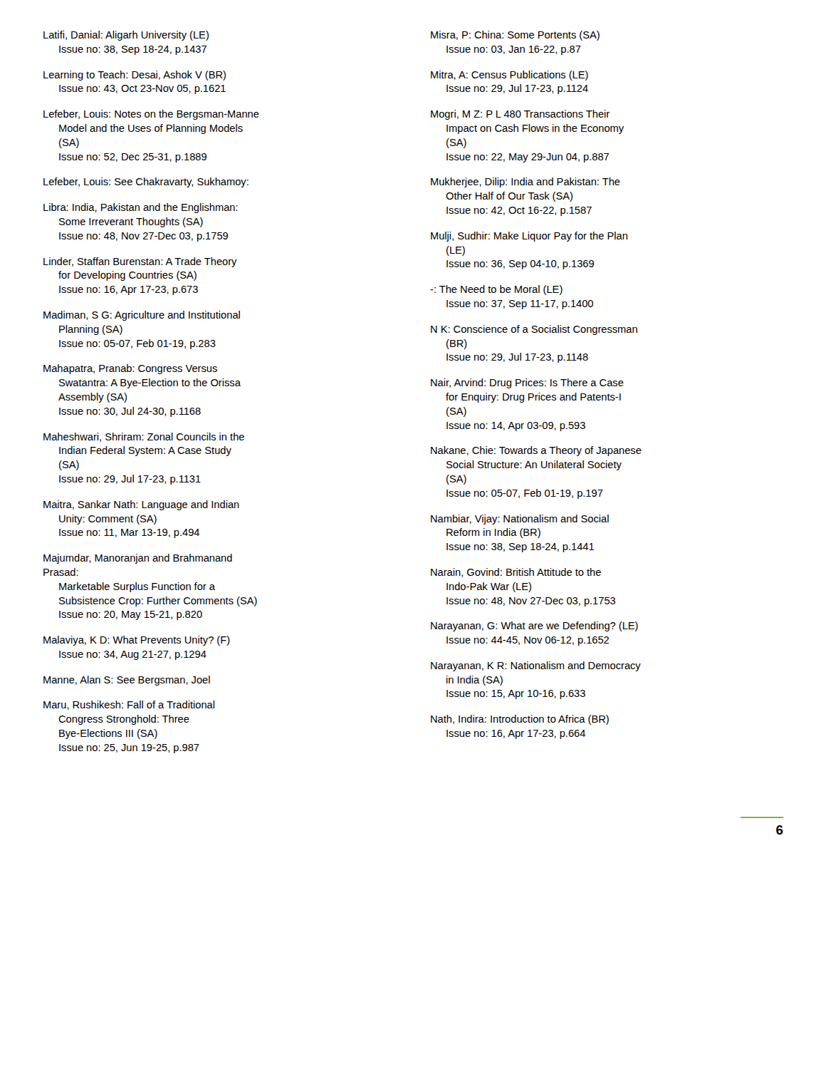Latifi, Danial: Aligarh University (LE) Issue no: 38, Sep 18-24, p.1437
Learning to Teach: Desai, Ashok V (BR) Issue no: 43, Oct 23-Nov 05, p.1621
Lefeber, Louis: Notes on the Bergsman-Manne Model and the Uses of Planning Models (SA) Issue no: 52, Dec 25-31, p.1889
Lefeber, Louis: See Chakravarty, Sukhamoy:
Libra: India, Pakistan and the Englishman: Some Irreverant Thoughts (SA) Issue no: 48, Nov 27-Dec 03, p.1759
Linder, Staffan Burenstan: A Trade Theory for Developing Countries (SA) Issue no: 16, Apr 17-23, p.673
Madiman, S G: Agriculture and Institutional Planning (SA) Issue no: 05-07, Feb 01-19, p.283
Mahapatra, Pranab: Congress Versus Swatantra: A Bye-Election to the Orissa Assembly (SA) Issue no: 30, Jul 24-30, p.1168
Maheshwari, Shriram: Zonal Councils in the Indian Federal System: A Case Study (SA) Issue no: 29, Jul 17-23, p.1131
Maitra, Sankar Nath: Language and Indian Unity: Comment (SA) Issue no: 11, Mar 13-19, p.494
Majumdar, Manoranjan and Brahmanand Prasad: Marketable Surplus Function for a Subsistence Crop: Further Comments (SA) Issue no: 20, May 15-21, p.820
Malaviya, K D: What Prevents Unity? (F) Issue no: 34, Aug 21-27, p.1294
Manne, Alan S: See Bergsman, Joel
Maru, Rushikesh: Fall of a Traditional Congress Stronghold: Three Bye-Elections III (SA) Issue no: 25, Jun 19-25, p.987
Misra, P: China: Some Portents (SA) Issue no: 03, Jan 16-22, p.87
Mitra, A: Census Publications (LE) Issue no: 29, Jul 17-23, p.1124
Mogri, M Z: P L 480 Transactions Their Impact on Cash Flows in the Economy (SA) Issue no: 22, May 29-Jun 04, p.887
Mukherjee, Dilip: India and Pakistan: The Other Half of Our Task (SA) Issue no: 42, Oct 16-22, p.1587
Mulji, Sudhir: Make Liquor Pay for the Plan (LE) Issue no: 36, Sep 04-10, p.1369
-: The Need to be Moral (LE) Issue no: 37, Sep 11-17, p.1400
N K: Conscience of a Socialist Congressman (BR) Issue no: 29, Jul 17-23, p.1148
Nair, Arvind: Drug Prices: Is There a Case for Enquiry: Drug Prices and Patents-I (SA) Issue no: 14, Apr 03-09, p.593
Nakane, Chie: Towards a Theory of Japanese Social Structure: An Unilateral Society (SA) Issue no: 05-07, Feb 01-19, p.197
Nambiar, Vijay: Nationalism and Social Reform in India (BR) Issue no: 38, Sep 18-24, p.1441
Narain, Govind: British Attitude to the Indo-Pak War (LE) Issue no: 48, Nov 27-Dec 03, p.1753
Narayanan, G: What are we Defending? (LE) Issue no: 44-45, Nov 06-12, p.1652
Narayanan, K R: Nationalism and Democracy in India (SA) Issue no: 15, Apr 10-16, p.633
Nath, Indira: Introduction to Africa (BR) Issue no: 16, Apr 17-23, p.664
6